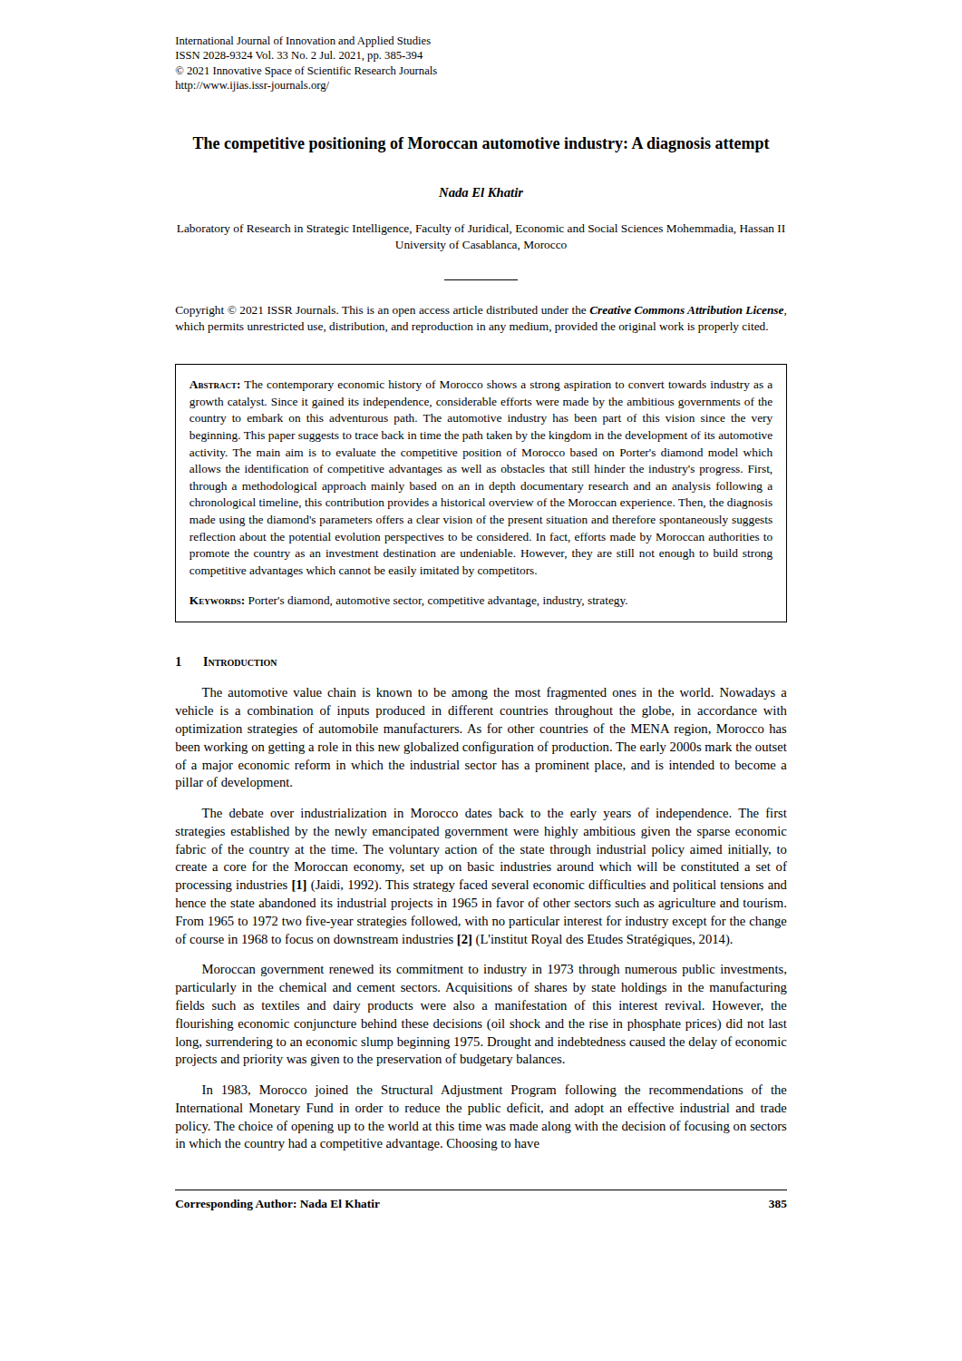International Journal of Innovation and Applied Studies
ISSN 2028-9324 Vol. 33 No. 2 Jul. 2021, pp. 385-394
© 2021 Innovative Space of Scientific Research Journals
http://www.ijias.issr-journals.org/
The competitive positioning of Moroccan automotive industry: A diagnosis attempt
Nada El Khatir
Laboratory of Research in Strategic Intelligence, Faculty of Juridical, Economic and Social Sciences Mohemmadia, Hassan II University of Casablanca, Morocco
Copyright © 2021 ISSR Journals. This is an open access article distributed under the Creative Commons Attribution License, which permits unrestricted use, distribution, and reproduction in any medium, provided the original work is properly cited.
Abstract: The contemporary economic history of Morocco shows a strong aspiration to convert towards industry as a growth catalyst. Since it gained its independence, considerable efforts were made by the ambitious governments of the country to embark on this adventurous path. The automotive industry has been part of this vision since the very beginning. This paper suggests to trace back in time the path taken by the kingdom in the development of its automotive activity. The main aim is to evaluate the competitive position of Morocco based on Porter's diamond model which allows the identification of competitive advantages as well as obstacles that still hinder the industry's progress. First, through a methodological approach mainly based on an in depth documentary research and an analysis following a chronological timeline, this contribution provides a historical overview of the Moroccan experience. Then, the diagnosis made using the diamond's parameters offers a clear vision of the present situation and therefore spontaneously suggests reflection about the potential evolution perspectives to be considered. In fact, efforts made by Moroccan authorities to promote the country as an investment destination are undeniable. However, they are still not enough to build strong competitive advantages which cannot be easily imitated by competitors.
Keywords: Porter's diamond, automotive sector, competitive advantage, industry, strategy.
1 Introduction
The automotive value chain is known to be among the most fragmented ones in the world. Nowadays a vehicle is a combination of inputs produced in different countries throughout the globe, in accordance with optimization strategies of automobile manufacturers. As for other countries of the MENA region, Morocco has been working on getting a role in this new globalized configuration of production. The early 2000s mark the outset of a major economic reform in which the industrial sector has a prominent place, and is intended to become a pillar of development.
The debate over industrialization in Morocco dates back to the early years of independence. The first strategies established by the newly emancipated government were highly ambitious given the sparse economic fabric of the country at the time. The voluntary action of the state through industrial policy aimed initially, to create a core for the Moroccan economy, set up on basic industries around which will be constituted a set of processing industries [1] (Jaidi, 1992). This strategy faced several economic difficulties and political tensions and hence the state abandoned its industrial projects in 1965 in favor of other sectors such as agriculture and tourism. From 1965 to 1972 two five-year strategies followed, with no particular interest for industry except for the change of course in 1968 to focus on downstream industries [2] (L'institut Royal des Etudes Stratégiques, 2014).
Moroccan government renewed its commitment to industry in 1973 through numerous public investments, particularly in the chemical and cement sectors. Acquisitions of shares by state holdings in the manufacturing fields such as textiles and dairy products were also a manifestation of this interest revival. However, the flourishing economic conjuncture behind these decisions (oil shock and the rise in phosphate prices) did not last long, surrendering to an economic slump beginning 1975. Drought and indebtedness caused the delay of economic projects and priority was given to the preservation of budgetary balances.
In 1983, Morocco joined the Structural Adjustment Program following the recommendations of the International Monetary Fund in order to reduce the public deficit, and adopt an effective industrial and trade policy. The choice of opening up to the world at this time was made along with the decision of focusing on sectors in which the country had a competitive advantage. Choosing to have
Corresponding Author: Nada El Khatir 385